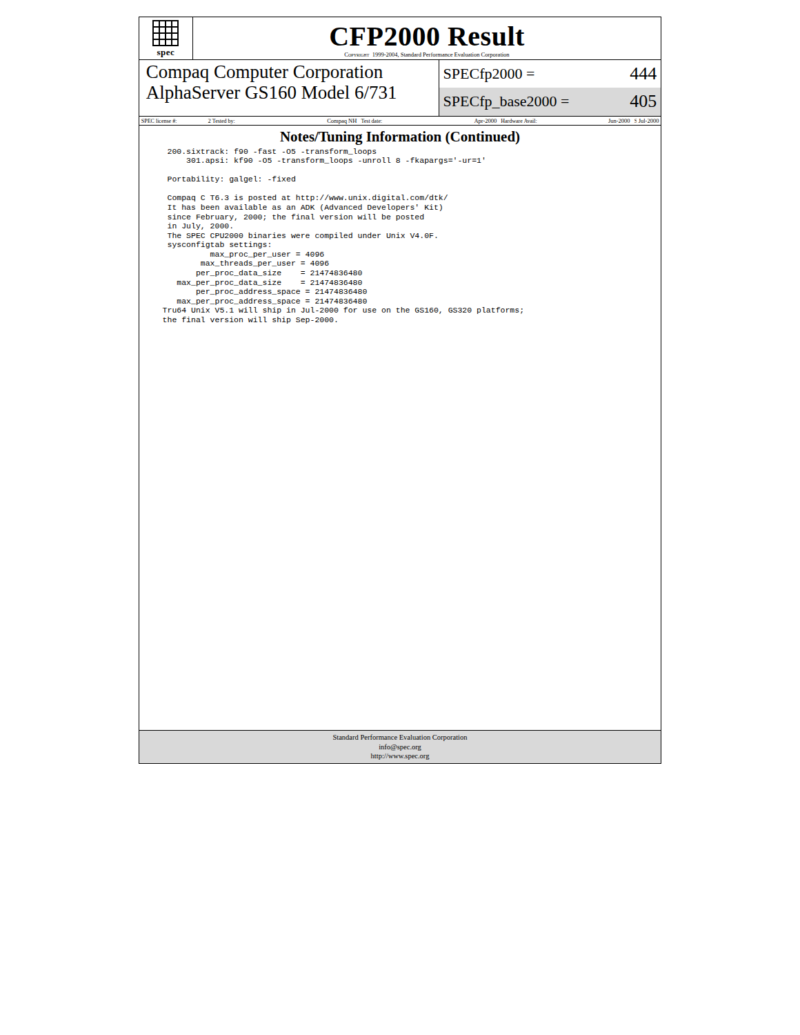spec
CFP2000 Result
Copyright 1999-2004, Standard Performance Evaluation Corporation
Compaq Computer Corporation
AlphaServer GS160 Model 6/731
SPECfp2000 = 444
SPECfp_base2000 = 405
SPEC license #:
2 Tested by:
Compaq NH
Test date:
Apr-2000
Hardware Avail:
Jun-2000
Software Avail:
Jul-2000
Notes/Tuning Information (Continued)
  200.sixtrack: f90 -fast -O5 -transform_loops
      301.apsi: kf90 -O5 -transform_loops -unroll 8 -fkapargs='-ur=1'

  Portability: galgel: -fixed

  Compaq C T6.3 is posted at http://www.unix.digital.com/dtk/
  It has been available as an ADK (Advanced Developers' Kit)
  since February, 2000; the final version will be posted
  in July, 2000.
  The SPEC CPU2000 binaries were compiled under Unix V4.0F.
  sysconfigtab settings:
           max_proc_per_user = 4096
         max_threads_per_user = 4096
        per_proc_data_size    = 21474836480
    max_per_proc_data_size    = 21474836480
        per_proc_address_space = 21474836480
    max_per_proc_address_space = 21474836480
 Tru64 Unix V5.1 will ship in Jul-2000 for use on the GS160, GS320 platforms;
 the final version will ship Sep-2000.
Standard Performance Evaluation Corporation
info@spec.org
http://www.spec.org